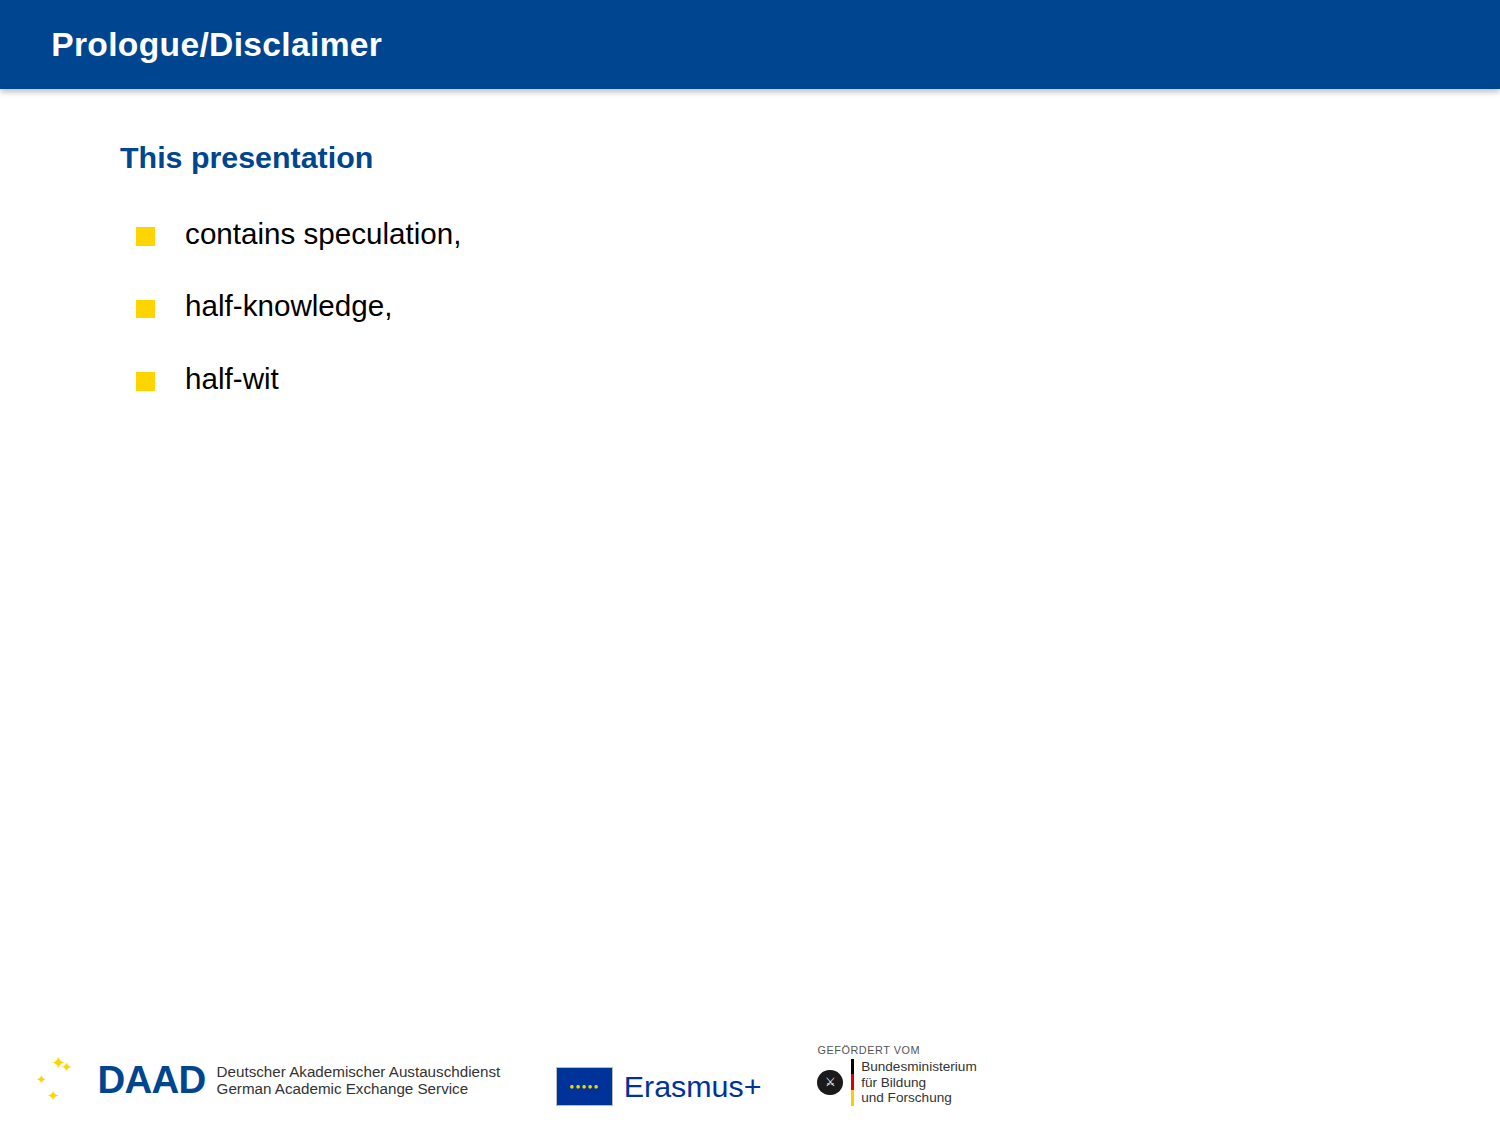Prologue/Disclaimer
This presentation
contains speculation,
half-knowledge,
half-wit
✦ ✦ ✦ ✦
DAAD
Deutscher Akademischer Austauschdienst German Academic Exchange Service
●●●●●
Erasmus+
GEFÖRDERT VOM
⚔
Bundesministerium für Bildung und Forschung